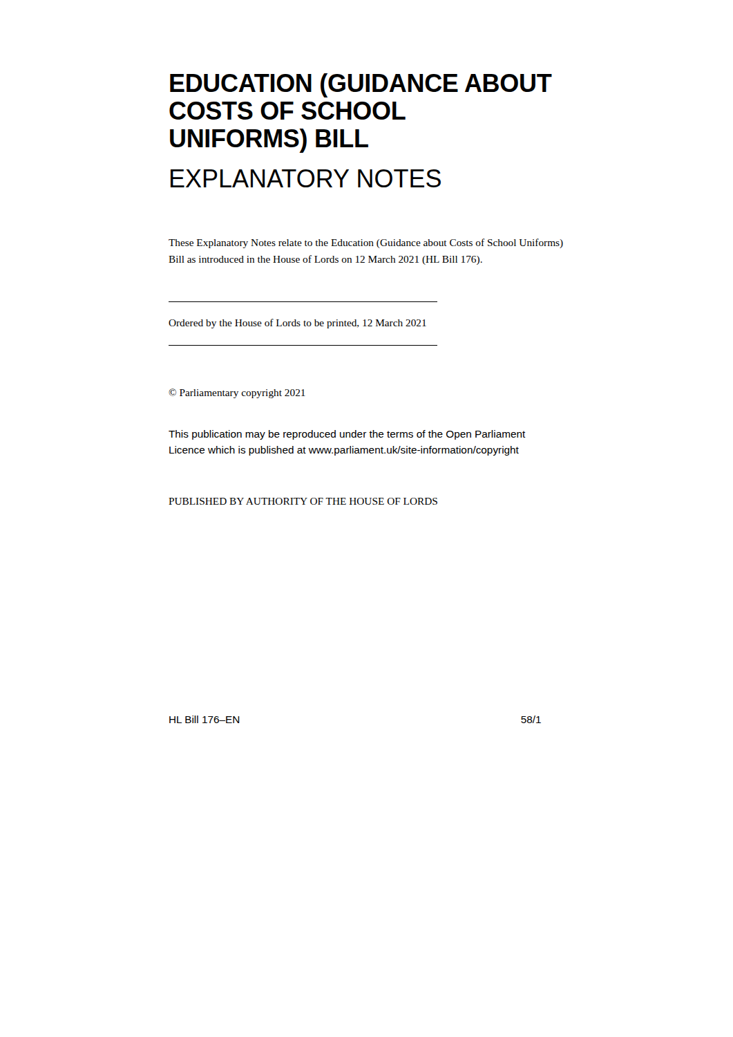Education (Guidance about Costs of School Uniforms) Bill
Explanatory Notes
These Explanatory Notes relate to the Education (Guidance about Costs of School Uniforms) Bill as introduced in the House of Lords on 12 March 2021 (HL Bill 176).
Ordered by the House of Lords to be printed, 12 March 2021
© Parliamentary copyright 2021
This publication may be reproduced under the terms of the Open Parliament Licence which is published at www.parliament.uk/site-information/copyright
PUBLISHED BY AUTHORITY OF THE HOUSE OF LORDS
HL Bill 176–EN
58/1